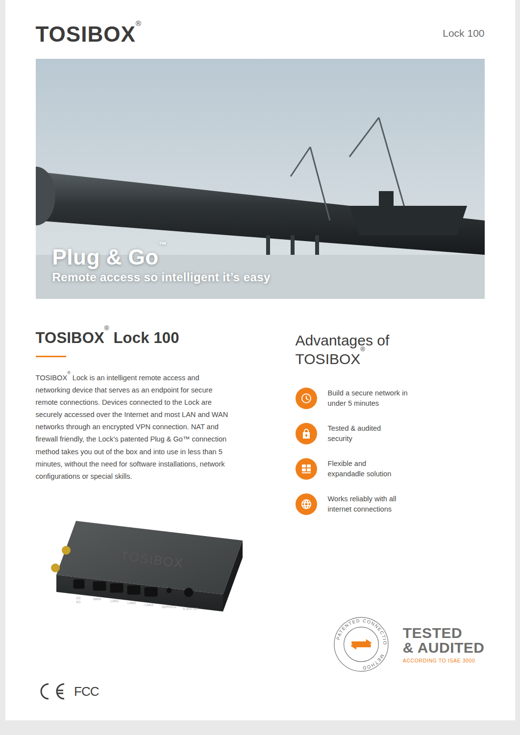TOSIBOX®
Lock 100
Plug & Go™
Remote access so intelligent it’s easy
TOSIBOX® Lock 100
TOSIBOX® Lock is an intelligent remote access and networking device that serves as an endpoint for secure remote connections. Devices connected to the Lock are securely accessed over the Internet and most LAN and WAN networks through an encrypted VPN connection. NAT and firewall friendly, the Lock’s patented Plug & Go™ connection method takes you out of the box and into use in less than 5 minutes, without the need for software installations, network configurations or special skills.
Advantages of
TOSIBOX®
Build a secure network in
under 5 minutes
Tested & audited
security
Flexible and
expandadle solution
Works reliably with all
internet connections
PATENTED CONNECTION METHOD
TESTED & AUDITED ACCORDING TO ISAE 3000
FCC